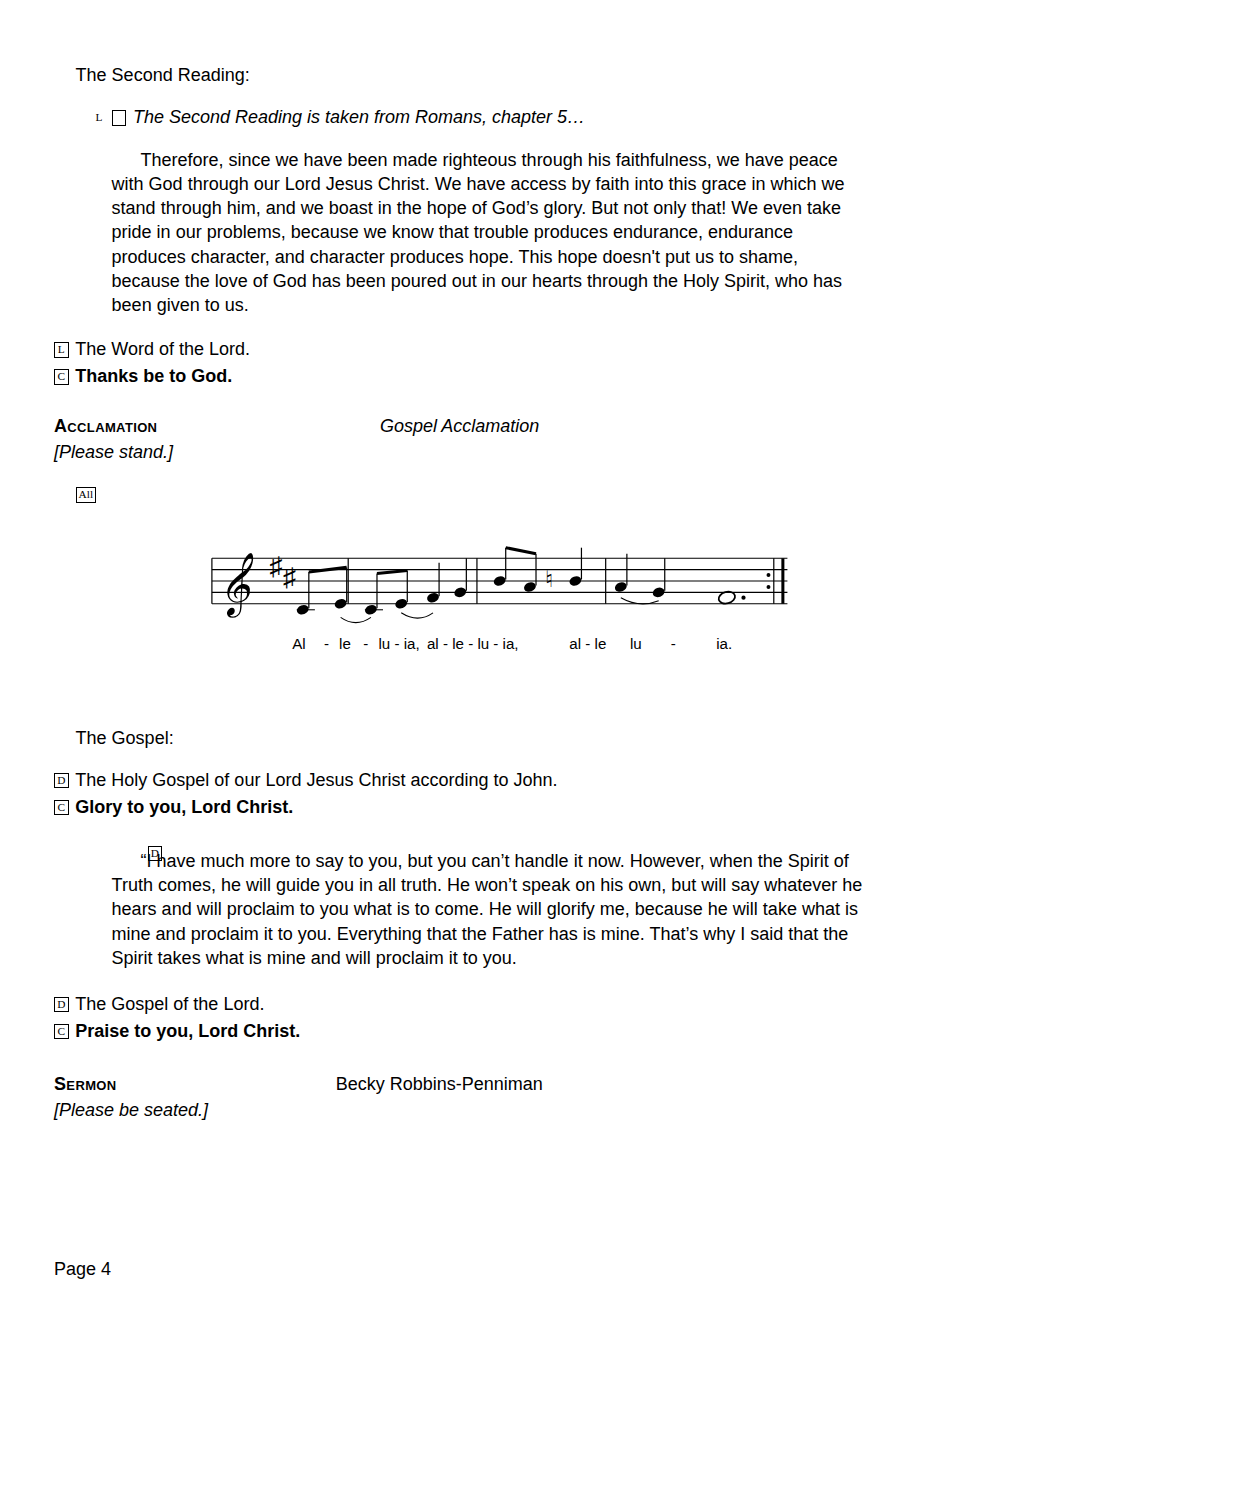The Second Reading:
LThe Second Reading is taken from Romans, chapter 5…
Therefore, since we have been made righteous through his faithfulness, we have peace with God through our Lord Jesus Christ. We have access by faith into this grace in which we stand through him, and we boast in the hope of God’s glory. But not only that! We even take pride in our problems, because we know that trouble produces endurance, endurance produces character, and character produces hope. This hope doesn't put us to shame, because the love of God has been poured out in our hearts through the Holy Spirit, who has been given to us.
LThe Word of the Lord.
CThanks be to God.
Acclamation
Gospel Acclamation
[Please stand.]
All
𝄞 ♯ ♯ ♮ Al - le - lu - ia, al - le - lu - ia, al - le lu - ia.
The Gospel:
DThe Holy Gospel of our Lord Jesus Christ according to John.
CGlory to you, Lord Christ.
D
“I have much more to say to you, but you can’t handle it now. However, when the Spirit of Truth comes, he will guide you in all truth. He won’t speak on his own, but will say whatever he hears and will proclaim to you what is to come. He will glorify me, because he will take what is mine and proclaim it to you. Everything that the Father has is mine. That’s why I said that the Spirit takes what is mine and will proclaim it to you.
DThe Gospel of the Lord.
CPraise to you, Lord Christ.
Sermon
Becky Robbins-Penniman
[Please be seated.]
Page 4